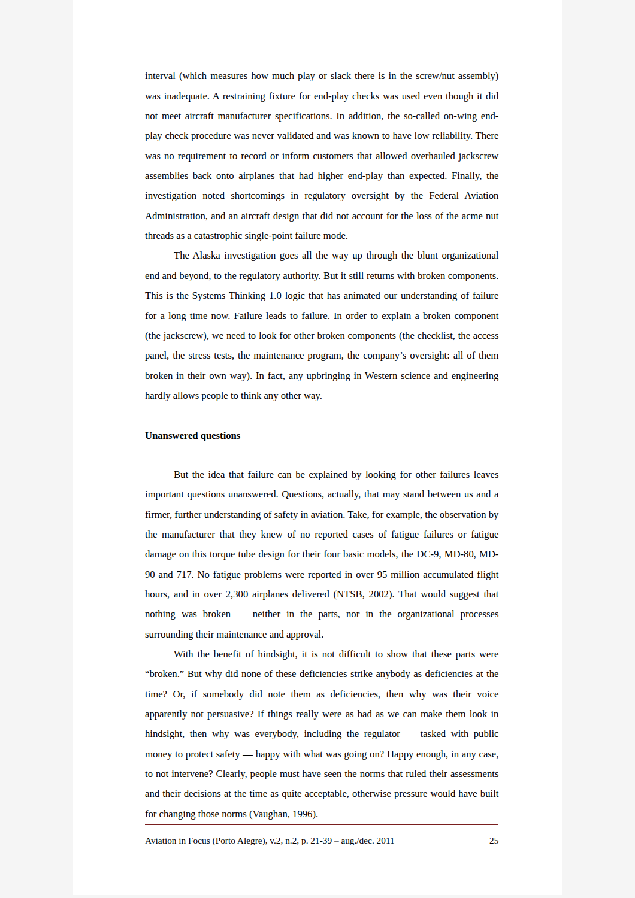interval (which measures how much play or slack there is in the screw/nut assembly) was inadequate. A restraining fixture for end-play checks was used even though it did not meet aircraft manufacturer specifications. In addition, the so-called on-wing end-play check procedure was never validated and was known to have low reliability. There was no requirement to record or inform customers that allowed overhauled jackscrew assemblies back onto airplanes that had higher end-play than expected. Finally, the investigation noted shortcomings in regulatory oversight by the Federal Aviation Administration, and an aircraft design that did not account for the loss of the acme nut threads as a catastrophic single-point failure mode.
The Alaska investigation goes all the way up through the blunt organizational end and beyond, to the regulatory authority. But it still returns with broken components. This is the Systems Thinking 1.0 logic that has animated our understanding of failure for a long time now. Failure leads to failure. In order to explain a broken component (the jackscrew), we need to look for other broken components (the checklist, the access panel, the stress tests, the maintenance program, the company’s oversight: all of them broken in their own way). In fact, any upbringing in Western science and engineering hardly allows people to think any other way.
Unanswered questions
But the idea that failure can be explained by looking for other failures leaves important questions unanswered. Questions, actually, that may stand between us and a firmer, further understanding of safety in aviation. Take, for example, the observation by the manufacturer that they knew of no reported cases of fatigue failures or fatigue damage on this torque tube design for their four basic models, the DC-9, MD-80, MD-90 and 717. No fatigue problems were reported in over 95 million accumulated flight hours, and in over 2,300 airplanes delivered (NTSB, 2002). That would suggest that nothing was broken — neither in the parts, nor in the organizational processes surrounding their maintenance and approval.
With the benefit of hindsight, it is not difficult to show that these parts were “broken.” But why did none of these deficiencies strike anybody as deficiencies at the time? Or, if somebody did note them as deficiencies, then why was their voice apparently not persuasive? If things really were as bad as we can make them look in hindsight, then why was everybody, including the regulator — tasked with public money to protect safety — happy with what was going on? Happy enough, in any case, to not intervene? Clearly, people must have seen the norms that ruled their assessments and their decisions at the time as quite acceptable, otherwise pressure would have built for changing those norms (Vaughan, 1996).
Aviation in Focus (Porto Alegre), v.2, n.2, p. 21-39 – aug./dec. 2011 25